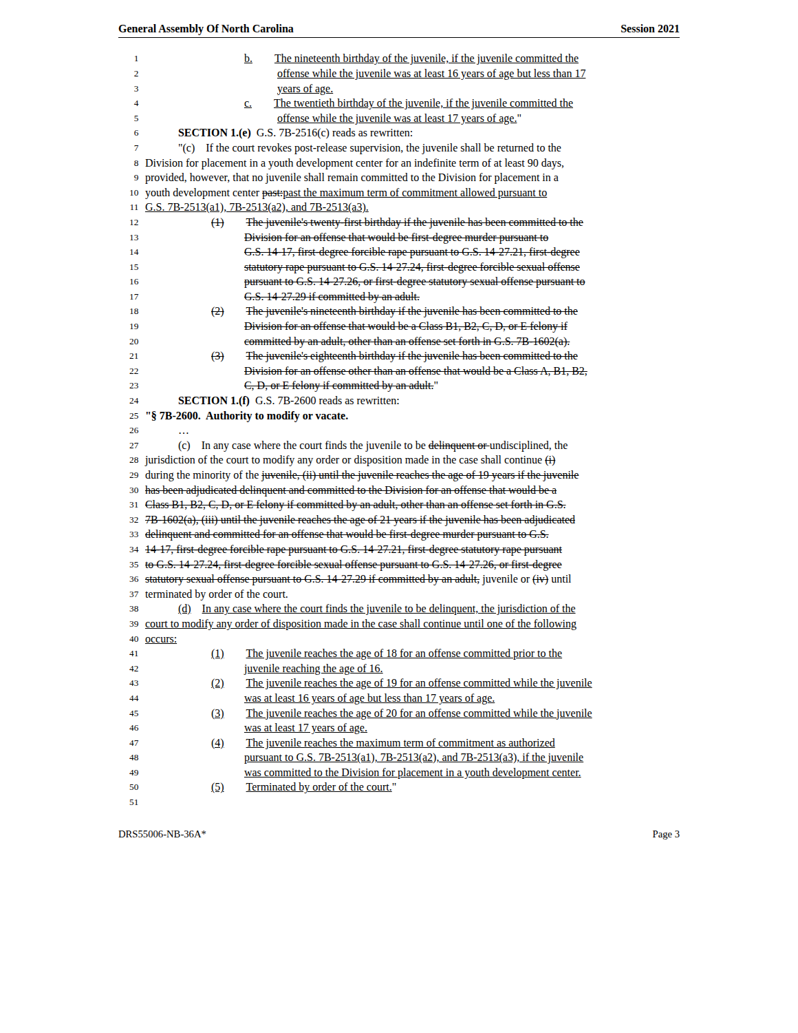General Assembly Of North Carolina Session 2021
b.  The nineteenth birthday of the juvenile, if the juvenile committed the
offense while the juvenile was at least 16 years of age but less than 17
years of age.
c.  The twentieth birthday of the juvenile, if the juvenile committed the
offense while the juvenile was at least 17 years of age."
SECTION 1.(e) G.S. 7B-2516(c) reads as rewritten:
"(c) If the court revokes post-release supervision, the juvenile shall be returned to the
Division for placement in a youth development center for an indefinite term of at least 90 days,
provided, however, that no juvenile shall remain committed to the Division for placement in a
youth development center past: past the maximum term of commitment allowed pursuant to
G.S. 7B-2513(a1), 7B-2513(a2), and 7B-2513(a3).
(1)  The juvenile's twenty-first birthday if the juvenile has been committed to the
Division for an offense that would be first-degree murder pursuant to
G.S. 14-17, first-degree forcible rape pursuant to G.S. 14-27.21, first-degree
statutory rape pursuant to G.S. 14-27.24, first-degree forcible sexual offense
pursuant to G.S. 14-27.26, or first-degree statutory sexual offense pursuant to
G.S. 14-27.29 if committed by an adult.
(2)  The juvenile's nineteenth birthday if the juvenile has been committed to the
Division for an offense that would be a Class B1, B2, C, D, or E felony if
committed by an adult, other than an offense set forth in G.S. 7B-1602(a).
(3)  The juvenile's eighteenth birthday if the juvenile has been committed to the
Division for an offense other than an offense that would be a Class A, B1, B2,
C, D, or E felony if committed by an adult."
SECTION 1.(f) G.S. 7B-2600 reads as rewritten:
"§ 7B-2600. Authority to modify or vacate.
…
(c) In any case where the court finds the juvenile to be delinquent or undisciplined, the
jurisdiction of the court to modify any order or disposition made in the case shall continue (i)
during the minority of the juvenile, (ii) until the juvenile reaches the age of 19 years if the juvenile
has been adjudicated delinquent and committed to the Division for an offense that would be a
Class B1, B2, C, D, or E felony if committed by an adult, other than an offense set forth in G.S.
7B-1602(a), (iii) until the juvenile reaches the age of 21 years if the juvenile has been adjudicated
delinquent and committed for an offense that would be first-degree murder pursuant to G.S.
14-17, first-degree forcible rape pursuant to G.S. 14-27.21, first-degree statutory rape pursuant
to G.S. 14-27.24, first-degree forcible sexual offense pursuant to G.S. 14-27.26, or first-degree
statutory sexual offense pursuant to G.S. 14-27.29 if committed by an adult, juvenile or (iv) until
terminated by order of the court.
(d) In any case where the court finds the juvenile to be delinquent, the jurisdiction of the
court to modify any order of disposition made in the case shall continue until one of the following
occurs:
(1)  The juvenile reaches the age of 18 for an offense committed prior to the
juvenile reaching the age of 16.
(2)  The juvenile reaches the age of 19 for an offense committed while the juvenile
was at least 16 years of age but less than 17 years of age.
(3)  The juvenile reaches the age of 20 for an offense committed while the juvenile
was at least 17 years of age.
(4)  The juvenile reaches the maximum term of commitment as authorized
pursuant to G.S. 7B-2513(a1), 7B-2513(a2), and 7B-2513(a3), if the juvenile
was committed to the Division for placement in a youth development center.
(5)  Terminated by order of the court."
DRS55006-NB-36A* Page 3